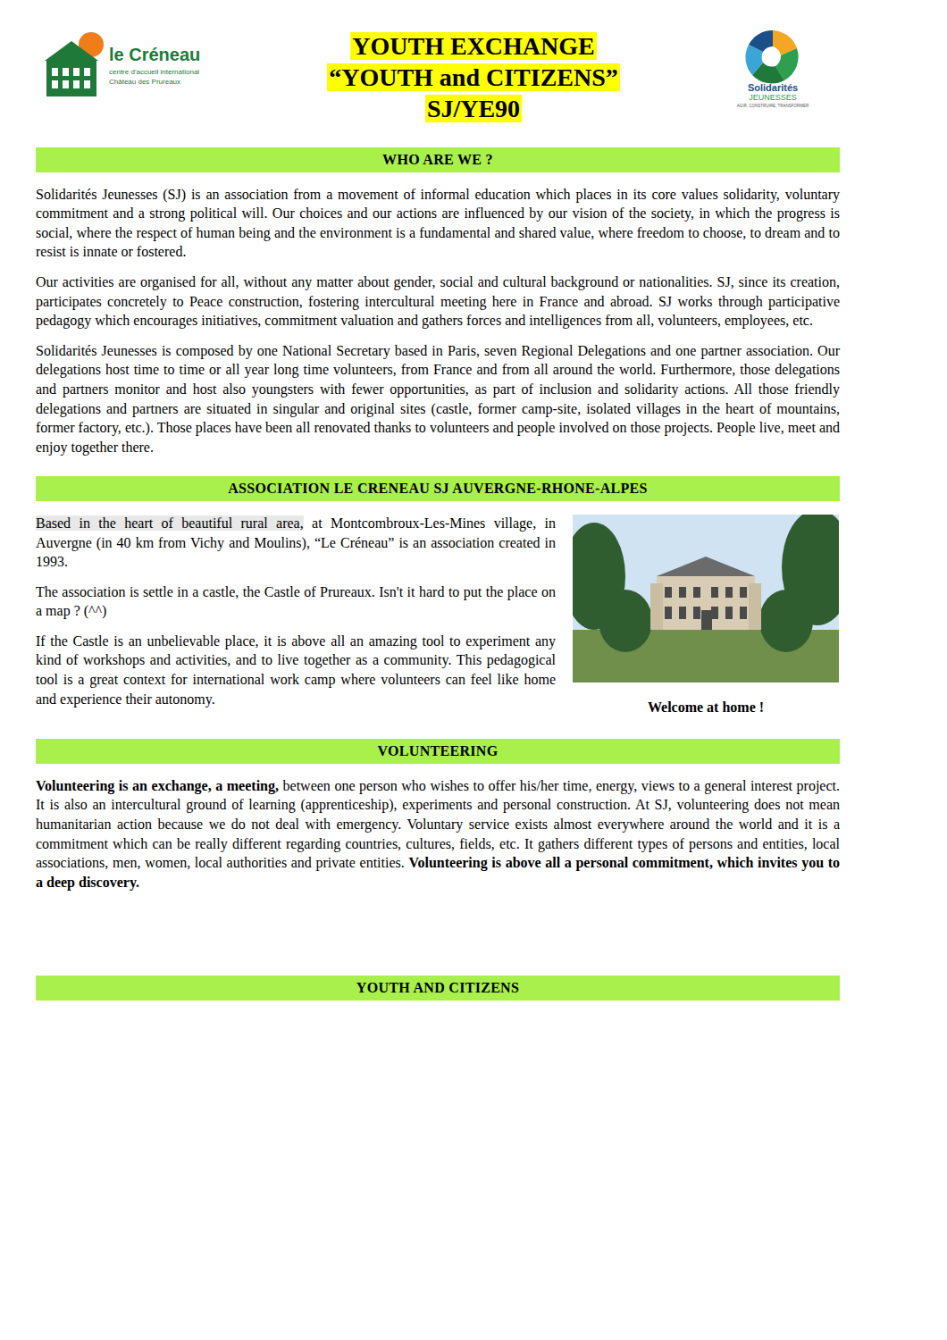le Créneau centre d'accueil international Château des Prureaux
YOUTH EXCHANGE
“YOUTH and CITIZENS”
SJ/YE90
Solidarités JEUNESSES AGIR, CONSTRUIRE, TRANSFORMER
WHO ARE WE ?
Solidarités Jeunesses (SJ) is an association from a movement of informal education which places in its core values solidarity, voluntary commitment and a strong political will. Our choices and our actions are influenced by our vision of the society, in which the progress is social, where the respect of human being and the environment is a fundamental and shared value, where freedom to choose, to dream and to resist is innate or fostered.
Our activities are organised for all, without any matter about gender, social and cultural background or nationalities. SJ, since its creation, participates concretely to Peace construction, fostering intercultural meeting here in France and abroad. SJ works through participative pedagogy which encourages initiatives, commitment valuation and gathers forces and intelligences from all, volunteers, employees, etc.
Solidarités Jeunesses is composed by one National Secretary based in Paris, seven Regional Delegations and one partner association. Our delegations host time to time or all year long time volunteers, from France and from all around the world. Furthermore, those delegations and partners monitor and host also youngsters with fewer opportunities, as part of inclusion and solidarity actions. All those friendly delegations and partners are situated in singular and original sites (castle, former camp-site, isolated villages in the heart of mountains, former factory, etc.). Those places have been all renovated thanks to volunteers and people involved on those projects. People live, meet and enjoy together there.
ASSOCIATION LE CRENEAU SJ AUVERGNE-RHONE-ALPES
Based in the heart of beautiful rural area, at Montcombroux-Les-Mines village, in Auvergne (in 40 km from Vichy and Moulins), “Le Créneau” is an association created in 1993.
The association is settle in a castle, the Castle of Prureaux. Isn't it hard to put the place on a map ? (^^)
If the Castle is an unbelievable place, it is above all an amazing tool to experiment any kind of workshops and activities, and to live together as a community. This pedagogical tool is a great context for international work camp where volunteers can feel like home and experience their autonomy.
Welcome at home !
VOLUNTEERING
Volunteering is an exchange, a meeting, between one person who wishes to offer his/her time, energy, views to a general interest project. It is also an intercultural ground of learning (apprenticeship), experiments and personal construction. At SJ, volunteering does not mean humanitarian action because we do not deal with emergency. Voluntary service exists almost everywhere around the world and it is a commitment which can be really different regarding countries, cultures, fields, etc. It gathers different types of persons and entities, local associations, men, women, local authorities and private entities. Volunteering is above all a personal commitment, which invites you to a deep discovery.
YOUTH AND CITIZENS